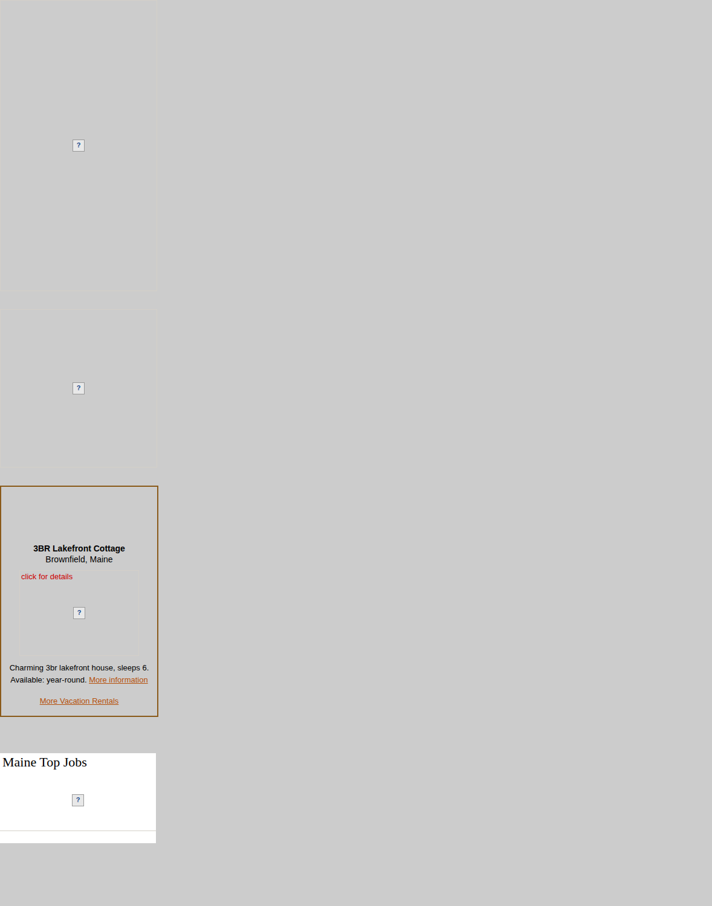?
?
3BR Lakefront Cottage
Brownfield, Maine
click for details
?
Charming 3br lakefront house, sleeps 6. Available: year-round. More information
More Vacation Rentals
Maine Top Jobs
?